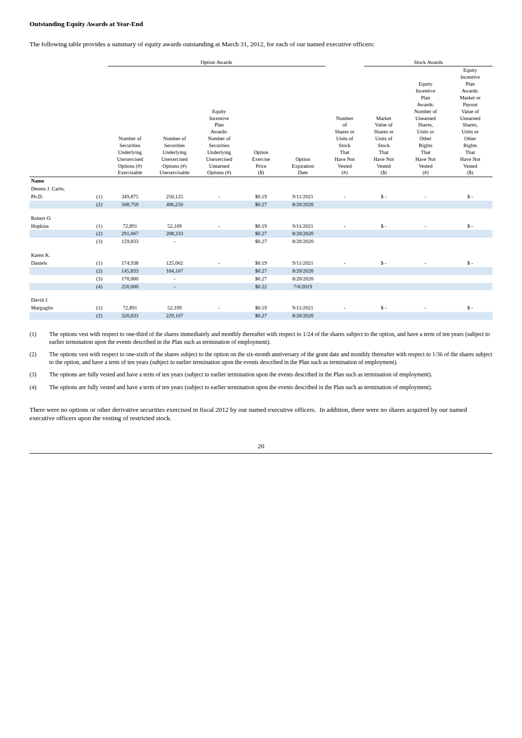Outstanding Equity Awards at Year-End
The following table provides a summary of equity awards outstanding at March 31, 2012, for each of our named executive officers:
| | | Option Awards | | Stock Awards |
| --- | --- | --- | --- | --- |
| | | Number of Securities Underlying Unexercised Options (#) Exercisable | Number of Securities Underlying Unexercised Options (#) Unexercisable | Equity Incentive Plan Awards: Number of Securities Underlying Unexercised Unearned Options (#) | Option Exercise Price ($) | Option Expiration Date | Number of Shares or Units of Stock That Have Not Vested (#) | Market Value of Shares or Units of Stock That Have Not Vested ($) | Equity Incentive Plan Awards: Number of Unearned Shares, Units or Other Rights That Have Not Vested (#) | Equity Incentive Plan Awards: Market or Payout Value of Unearned Shares, Units or Other Rights That Have Not Vested ($) |
| Name | |
| Dennis J. Carlo, | |
| Ph.D. | (1) | 349,875 | 250,125 | - | $0.19 | 9/11/2021 | - | $ - | - | $ - |
| | (2) | 568,750 | 406,250 | | $0.27 | 8/20/2020 | | | | |
| Robert O. | |
| Hopkins | (1) | 72,891 | 52,109 | - | $0.19 | 9/11/2021 | - | $ - | - | $ - |
| | (2) | 291,667 | 208,333 | | $0.27 | 8/20/2020 | | | | |
| | (3) | 159,833 | - | | $0.27 | 8/20/2020 | | | | |
| Karen K. | |
| Daniels | (1) | 174,938 | 125,062 | - | $0.19 | 9/11/2021 | - | $ - | - | $ - |
| | (2) | 145,833 | 104,167 | | $0.27 | 8/20/2020 | | | | |
| | (3) | 170,000 | - | | $0.27 | 8/20/2020 | | | | |
| | (4) | 250,000 | - | | $0.22 | 7/6/2019 | | | | |
| David J. | |
| Marguglio | (1) | 72,891 | 52,109 | - | $0.19 | 9/11/2021 | - | $ - | - | $ - |
| | (2) | 320,833 | 229,167 | | $0.27 | 8/20/2020 | | | | |
| (1) | The options vest with respect to one-third of the shares immediately and monthly thereafter with respect to 1/24 of the shares subject to the option, and have a term of ten years (subject to earlier termination upon the events described in the Plan such as termination of employment). |
| (2) | The options vest with respect to one-sixth of the shares subject to the option on the six-month anniversary of the grant date and monthly thereafter with respect to 1/36 of the shares subject to the option, and have a term of ten years (subject to earlier termination upon the events described in the Plan such as termination of employment). |
| (3) | The options are fully vested and have a term of ten years (subject to earlier termination upon the events described in the Plan such as termination of employment). |
| (4) | The options are fully vested and have a term of ten years (subject to earlier termination upon the events described in the Plan such as termination of employment). |
There were no options or other derivative securities exercised in fiscal 2012 by our named executive officers. In addition, there were no shares acquired by our named executive officers upon the vesting of restricted stock.
20